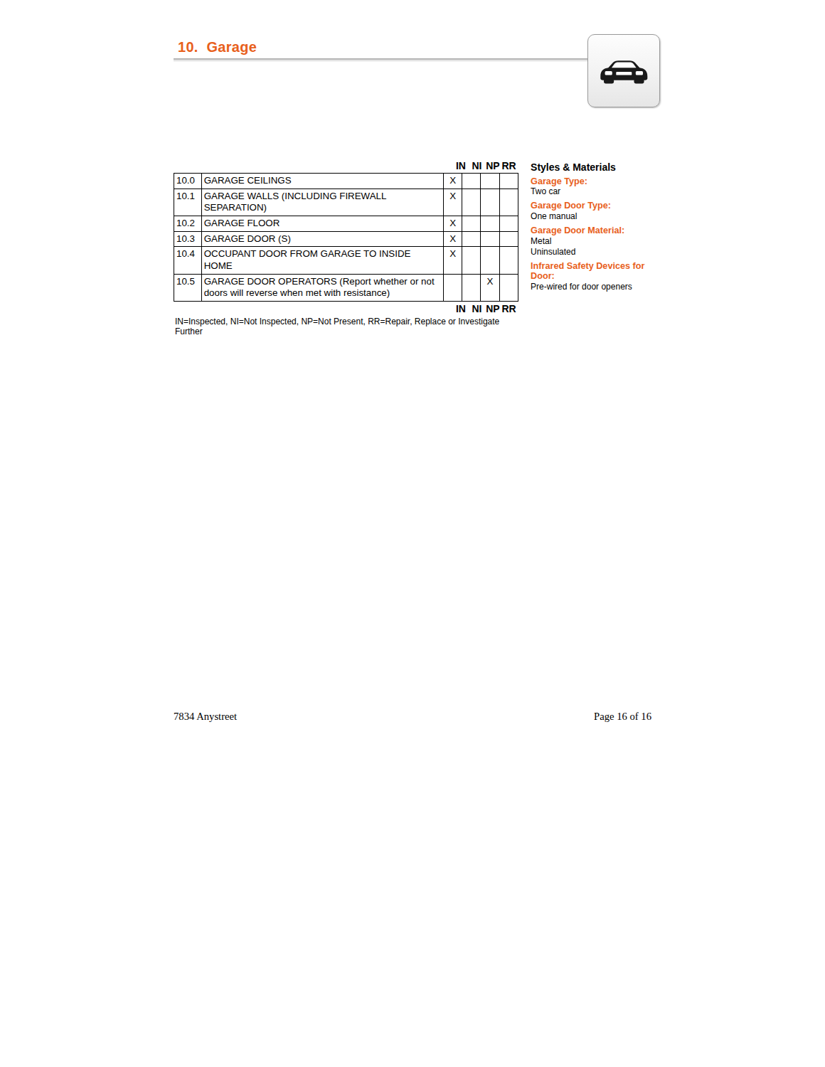10. Garage
IN NI NP RR
| 10.0 | GARAGE CEILINGS | X | | | |
| 10.1 | GARAGE WALLS (INCLUDING FIREWALL SEPARATION) | X | | | |
| 10.2 | GARAGE FLOOR | X | | | |
| 10.3 | GARAGE DOOR (S) | X | | | |
| 10.4 | OCCUPANT DOOR FROM GARAGE TO INSIDE HOME | X | | | |
| 10.5 | GARAGE DOOR OPERATORS (Report whether or not doors will reverse when met with resistance) | | | X | |
IN NI NP RR
IN=Inspected, NI=Not Inspected, NP=Not Present, RR=Repair, Replace or Investigate Further
Styles & Materials
Garage Type:
Two car
Garage Door Type:
One manual
Garage Door Material:
Metal
Uninsulated
Infrared Safety Devices for Door:
Pre-wired for door openers
7834 Anystreet
Page 16 of 16